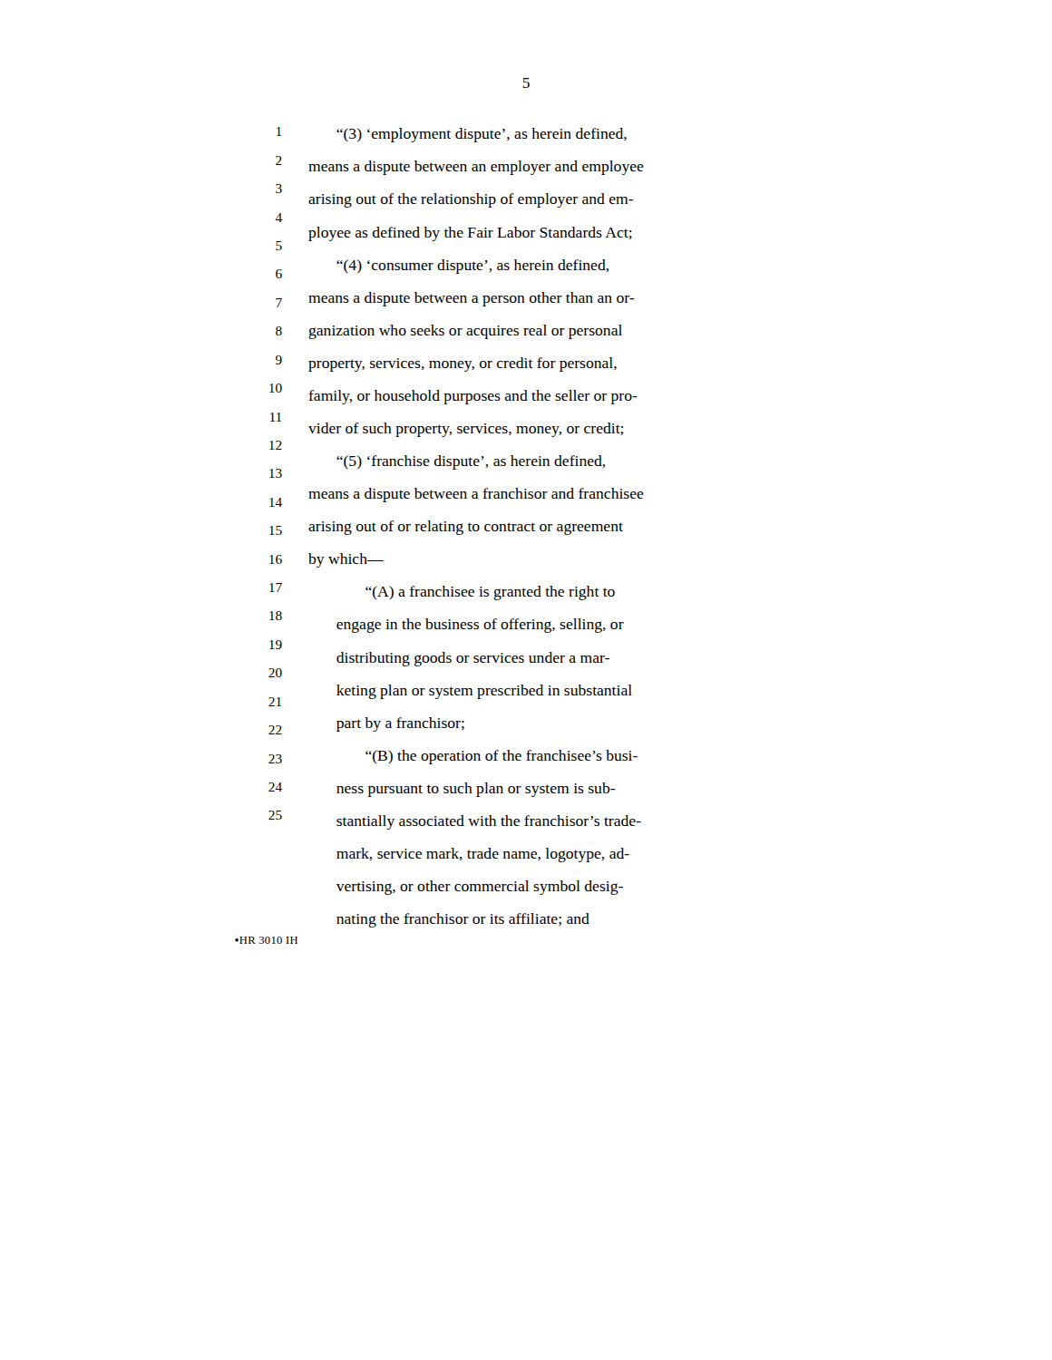5
| 1 2 3 4 5 6 7 8 9 10 11 12 13 14 15 16 17 18 19 20 21 22 23 24 25 | “(3) ‘employment dispute’, as herein defined, means a dispute between an employer and employee arising out of the relationship of employer and em- ployee as defined by the Fair Labor Standards Act; “(4) ‘consumer dispute’, as herein defined, means a dispute between a person other than an or- ganization who seeks or acquires real or personal property, services, money, or credit for personal, family, or household purposes and the seller or pro- vider of such property, services, money, or credit; “(5) ‘franchise dispute’, as herein defined, means a dispute between a franchisor and franchisee arising out of or relating to contract or agreement by which— “(A) a franchisee is granted the right to engage in the business of offering, selling, or distributing goods or services under a mar- keting plan or system prescribed in substantial part by a franchisor; “(B) the operation of the franchisee’s busi- ness pursuant to such plan or system is sub- stantially associated with the franchisor’s trade- mark, service mark, trade name, logotype, ad- vertising, or other commercial symbol desig- nating the franchisor or its affiliate; and |
•HR 3010 IH